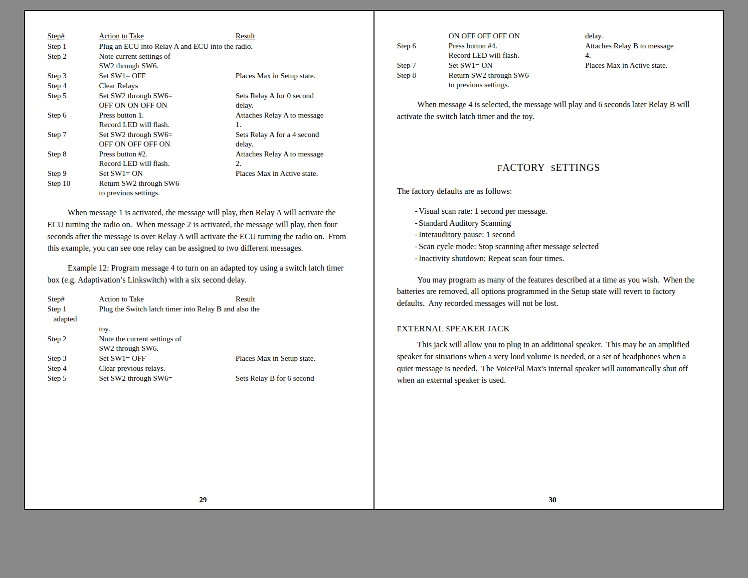| Step# | Action to Take | Result |
| Step 1 | Plug an ECU into Relay A and ECU into the radio. |
| Step 2 | Note current settings of SW2 through SW6. | |
| Step 3 | Set SW1= OFF | Places Max in Setup state. |
| Step 4 | Clear Relays | |
| Step 5 | Set SW2 through SW6= OFF ON ON OFF ON | Sets Relay A for 0 second delay. |
| Step 6 | Press button 1. Record LED will flash. | Attaches Relay A to message 1. |
| Step 7 | Set SW2 through SW6= OFF ON OFF OFF ON | Sets Relay A for a 4 second delay. |
| Step 8 | Press button #2. Record LED will flash. | Attaches Relay A to message 2. |
| Step 9 | Set SW1= ON | Places Max in Active state. |
| Step 10 | Return SW2 through SW6 to previous settings. | |
When message 1 is activated, the message will play, then Relay A will activate the ECU turning the radio on. When message 2 is activated, the message will play, then four seconds after the message is over Relay A will activate the ECU turning the radio on. From this example, you can see one relay can be assigned to two different messages.
Example 12: Program message 4 to turn on an adapted toy using a switch latch timer box (e.g. Adaptivation’s Linkswitch) with a six second delay.
| Step# | Action to Take | Result |
| Step 1 | Plug the Switch latch timer into Relay B and also the |
| adapted | | |
| | toy. | |
| Step 2 | Note the current settings of SW2 through SW6. | |
| Step 3 | Set SW1= OFF | Places Max in Setup state. |
| Step 4 | Clear previous relays. | |
| Step 5 | Set SW2 through SW6= | Sets Relay B for 6 second |
29
| | ON OFF OFF OFF ON | delay. |
| Step 6 | Press button #4. Record LED will flash. | Attaches Relay B to message 4. |
| Step 7 | Set SW1= ON | Places Max in Active state. |
| Step 8 | Return SW2 through SW6 to previous settings. | |
When message 4 is selected, the message will play and 6 seconds later Relay B will activate the switch latch timer and the toy.
FACTORY SETTINGS
The factory defaults are as follows:
Visual scan rate: 1 second per message.
Standard Auditory Scanning
Interauditory pause: 1 second
Scan cycle mode: Stop scanning after message selected
Inactivity shutdown: Repeat scan four times.
You may program as many of the features described at a time as you wish. When the batteries are removed, all options programmed in the Setup state will revert to factory defaults. Any recorded messages will not be lost.
EXTERNAL SPEAKER JACK
This jack will allow you to plug in an additional speaker. This may be an amplified speaker for situations when a very loud volume is needed, or a set of headphones when a quiet message is needed. The VoicePal Max's internal speaker will automatically shut off when an external speaker is used.
30